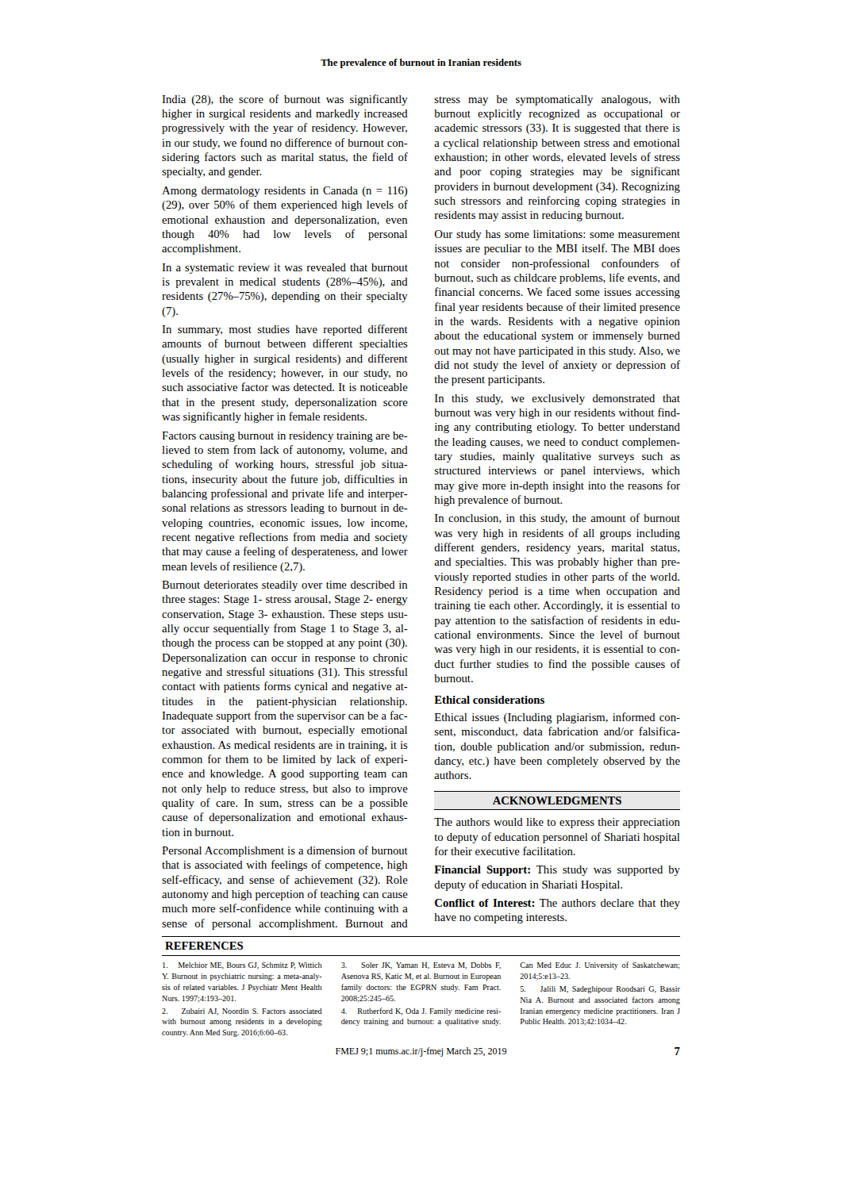The prevalence of burnout in Iranian residents
India (28), the score of burnout was significantly higher in surgical residents and markedly increased progressively with the year of residency. However, in our study, we found no difference of burnout considering factors such as marital status, the field of specialty, and gender.
Among dermatology residents in Canada (n = 116) (29), over 50% of them experienced high levels of emotional exhaustion and depersonalization, even though 40% had low levels of personal accomplishment.
In a systematic review it was revealed that burnout is prevalent in medical students (28%–45%), and residents (27%–75%), depending on their specialty (7).
In summary, most studies have reported different amounts of burnout between different specialties (usually higher in surgical residents) and different levels of the residency; however, in our study, no such associative factor was detected. It is noticeable that in the present study, depersonalization score was significantly higher in female residents.
Factors causing burnout in residency training are believed to stem from lack of autonomy, volume, and scheduling of working hours, stressful job situations, insecurity about the future job, difficulties in balancing professional and private life and interpersonal relations as stressors leading to burnout in developing countries, economic issues, low income, recent negative reflections from media and society that may cause a feeling of desperateness, and lower mean levels of resilience (2,7).
Burnout deteriorates steadily over time described in three stages: Stage 1- stress arousal, Stage 2- energy conservation, Stage 3- exhaustion. These steps usually occur sequentially from Stage 1 to Stage 3, although the process can be stopped at any point (30). Depersonalization can occur in response to chronic negative and stressful situations (31). This stressful contact with patients forms cynical and negative attitudes in the patient-physician relationship. Inadequate support from the supervisor can be a factor associated with burnout, especially emotional exhaustion. As medical residents are in training, it is common for them to be limited by lack of experience and knowledge. A good supporting team can not only help to reduce stress, but also to improve quality of care. In sum, stress can be a possible cause of depersonalization and emotional exhaustion in burnout.
Personal Accomplishment is a dimension of burnout that is associated with feelings of competence, high self-efficacy, and sense of achievement (32). Role autonomy and high perception of teaching can cause much more self-confidence while continuing with a sense of personal accomplishment. Burnout and stress may be symptomatically analogous, with burnout explicitly recognized as occupational or academic stressors (33). It is suggested that there is a cyclical relationship between stress and emotional exhaustion; in other words, elevated levels of stress and poor coping strategies may be significant providers in burnout development (34). Recognizing such stressors and reinforcing coping strategies in residents may assist in reducing burnout.
Our study has some limitations: some measurement issues are peculiar to the MBI itself. The MBI does not consider non-professional confounders of burnout, such as childcare problems, life events, and financial concerns. We faced some issues accessing final year residents because of their limited presence in the wards. Residents with a negative opinion about the educational system or immensely burned out may not have participated in this study. Also, we did not study the level of anxiety or depression of the present participants.
In this study, we exclusively demonstrated that burnout was very high in our residents without finding any contributing etiology. To better understand the leading causes, we need to conduct complementary studies, mainly qualitative surveys such as structured interviews or panel interviews, which may give more in-depth insight into the reasons for high prevalence of burnout.
In conclusion, in this study, the amount of burnout was very high in residents of all groups including different genders, residency years, marital status, and specialties. This was probably higher than previously reported studies in other parts of the world. Residency period is a time when occupation and training tie each other. Accordingly, it is essential to pay attention to the satisfaction of residents in educational environments. Since the level of burnout was very high in our residents, it is essential to conduct further studies to find the possible causes of burnout.
Ethical considerations
Ethical issues (Including plagiarism, informed consent, misconduct, data fabrication and/or falsification, double publication and/or submission, redundancy, etc.) have been completely observed by the authors.
ACKNOWLEDGMENTS
The authors would like to express their appreciation to deputy of education personnel of Shariati hospital for their executive facilitation.
Financial Support: This study was supported by deputy of education in Shariati Hospital.
Conflict of Interest: The authors declare that they have no competing interests.
REFERENCES
1. Melchior ME, Bours GJ, Schmitz P, Wittich Y. Burnout in psychiatric nursing: a meta-analysis of related variables. J Psychiatr Ment Health Nurs. 1997;4:193–201.
2. Zubairi AJ, Noordin S. Factors associated with burnout among residents in a developing country. Ann Med Surg. 2016;6:60–63.
3. Soler JK, Yaman H, Esteva M, Dobbs F, Asenova RS, Katic M, et al. Burnout in European family doctors: the EGPRN study. Fam Pract. 2008;25:245–65.
4. Rutherford K, Oda J. Family medicine residency training and burnout: a qualitative study. Can Med Educ J. University of Saskatchewan; 2014;5:e13–23.
5. Jalili M, Sadeghipour Roodsari G, Bassir Nia A. Burnout and associated factors among Iranian emergency medicine practitioners. Iran J Public Health. 2013;42:1034–42.
FMEJ 9;1 mums.ac.ir/j-fmej March 25, 2019
7